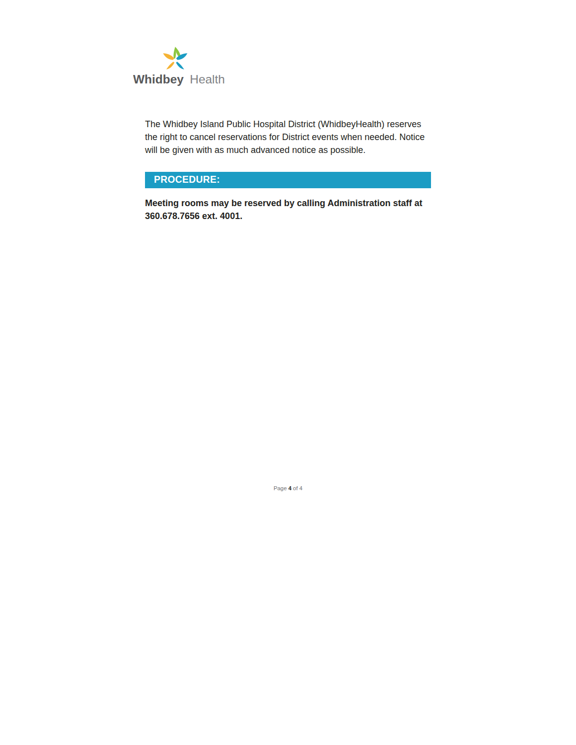Whidbey Health
The Whidbey Island Public Hospital District (WhidbeyHealth) reserves the right to cancel reservations for District events when needed. Notice will be given with as much advanced notice as possible.
PROCEDURE:
Meeting rooms may be reserved by calling Administration staff at 360.678.7656 ext. 4001.
Page 4 of 4